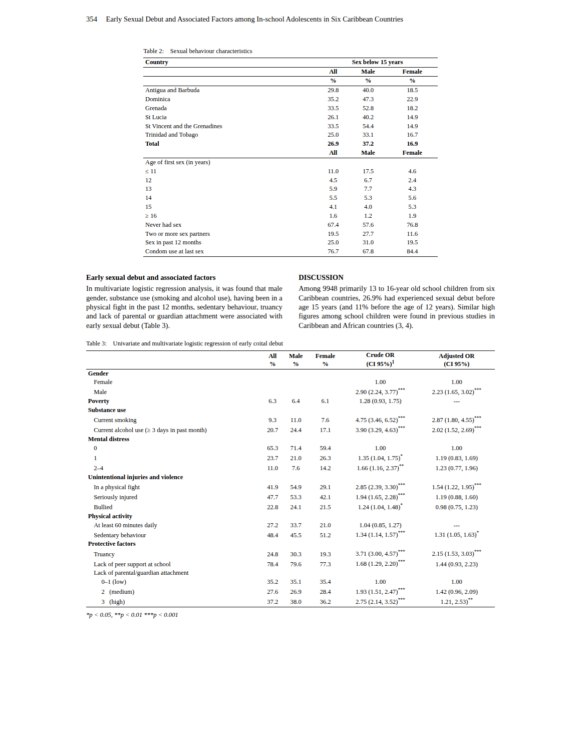354
Early Sexual Debut and Associated Factors among In-school Adolescents in Six Caribbean Countries
Table 2: Sexual behaviour characteristics
| Country | Sex below 15 years |
| --- | --- |
| | All | Male | Female |
| | % | % | % |
| Antigua and Barbuda | 29.8 | 40.0 | 18.5 |
| Dominica | 35.2 | 47.3 | 22.9 |
| Grenada | 33.5 | 52.8 | 18.2 |
| St Lucia | 26.1 | 40.2 | 14.9 |
| St Vincent and the Grenadines | 33.5 | 54.4 | 14.9 |
| Trinidad and Tobago | 25.0 | 33.1 | 16.7 |
| Total | 26.9 | 37.2 | 16.9 |
| | All | Male | Female |
| Age of first sex (in years) | | | |
| ≤ 11 | 11.0 | 17.5 | 4.6 |
| 12 | 4.5 | 6.7 | 2.4 |
| 13 | 5.9 | 7.7 | 4.3 |
| 14 | 5.5 | 5.3 | 5.6 |
| 15 | 4.1 | 4.0 | 5.3 |
| ≥ 16 | 1.6 | 1.2 | 1.9 |
| Never had sex | 67.4 | 57.6 | 76.8 |
| Two or more sex partners | 19.5 | 27.7 | 11.6 |
| Sex in past 12 months | 25.0 | 31.0 | 19.5 |
| Condom use at last sex | 76.7 | 67.8 | 84.4 |
Early sexual debut and associated factors
In multivariate logistic regression analysis, it was found that male gender, substance use (smoking and alcohol use), having been in a physical fight in the past 12 months, sedentary behaviour, truancy and lack of parental or guardian attachment were associated with early sexual debut (Table 3).
Discussion
Among 9948 primarily 13 to 16-year old school children from six Caribbean countries, 26.9% had experienced sexual debut before age 15 years (and 11% before the age of 12 years). Similar high figures among school children were found in previous studies in Caribbean and African countries (3, 4).
Table 3: Univariate and multivariate logistic regression of early coital debut
| | All % | Male % | Female % | Crude OR (CI 95%) 1 | Adjusted OR (CI 95%) |
| --- | --- | --- | --- | --- | --- |
| Gender | | | | | |
| Female | | | | 1.00 | 1.00 |
| Male | | | | 2.90 (2.24, 3.77) *** | 2.23 (1.65, 3.02) *** |
| Poverty | 6.3 | 6.4 | 6.1 | 1.28 (0.93, 1.75) | --- |
| Substance use | | | | | |
| Current smoking | 9.3 | 11.0 | 7.6 | 4.75 (3.46, 6.52) *** | 2.87 (1.80, 4.55) *** |
| Current alcohol use (≥ 3 days in past month) | 20.7 | 24.4 | 17.1 | 3.90 (3.29, 4.63) *** | 2.02 (1.52, 2.69) *** |
| Mental distress | | | | | |
| 0 | 65.3 | 71.4 | 59.4 | 1.00 | 1.00 |
| 1 | 23.7 | 21.0 | 26.3 | 1.35 (1.04, 1.75) * | 1.19 (0.83, 1.69) |
| 2–4 | 11.0 | 7.6 | 14.2 | 1.66 (1.16, 2.37) ** | 1.23 (0.77, 1.96) |
| Unintentional injuries and violence | | | | | |
| In a physical fight | 41.9 | 54.9 | 29.1 | 2.85 (2.39, 3.30) *** | 1.54 (1.22, 1.95) *** |
| Seriously injured | 47.7 | 53.3 | 42.1 | 1.94 (1.65, 2.28) *** | 1.19 (0.88, 1.60) |
| Bullied | 22.8 | 24.1 | 21.5 | 1.24 (1.04, 1.48) * | 0.98 (0.75, 1.23) |
| Physical activity | | | | | |
| At least 60 minutes daily | 27.2 | 33.7 | 21.0 | 1.04 (0.85, 1.27) | --- |
| Sedentary behaviour | 48.4 | 45.5 | 51.2 | 1.34 (1.14, 1.57) *** | 1.31 (1.05, 1.63) * |
| Protective factors | | | | | |
| Truancy | 24.8 | 30.3 | 19.3 | 3.71 (3.00, 4.57) *** | 2.15 (1.53, 3.03) *** |
| Lack of peer support at school | 78.4 | 79.6 | 77.3 | 1.68 (1.29, 2.20) *** | 1.44 (0.93, 2.23) |
| Lack of parental/guardian attachment | | | | | |
| 0–1 (low) | 35.2 | 35.1 | 35.4 | 1.00 | 1.00 |
| 2 (medium) | 27.6 | 26.9 | 28.4 | 1.93 (1.51, 2.47) *** | 1.42 (0.96, 2.09) |
| 3 (high) | 37.2 | 38.0 | 36.2 | 2.75 (2.14, 3.52) *** | 1.21, 2.53) ** |
*p < 0.05, **p < 0.01 ***p < 0.001